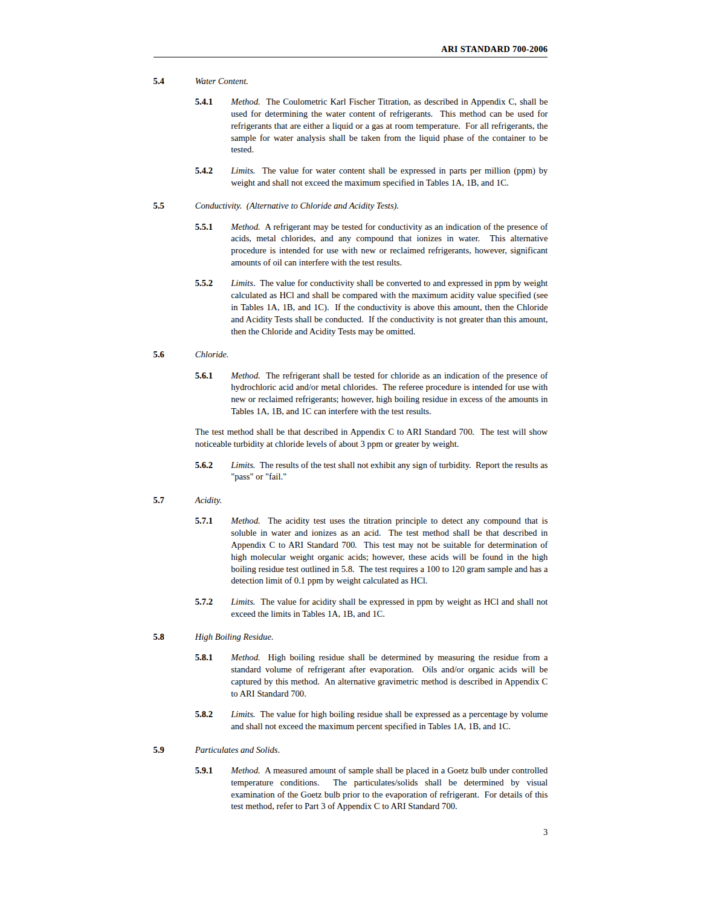ARI STANDARD 700-2006
5.4
Water Content.
5.4.1
Method. The Coulometric Karl Fischer Titration, as described in Appendix C, shall be used for determining the water content of refrigerants. This method can be used for refrigerants that are either a liquid or a gas at room temperature. For all refrigerants, the sample for water analysis shall be taken from the liquid phase of the container to be tested.
5.4.2
Limits. The value for water content shall be expressed in parts per million (ppm) by weight and shall not exceed the maximum specified in Tables 1A, 1B, and 1C.
5.5
Conductivity. (Alternative to Chloride and Acidity Tests).
5.5.1
Method. A refrigerant may be tested for conductivity as an indication of the presence of acids, metal chlorides, and any compound that ionizes in water. This alternative procedure is intended for use with new or reclaimed refrigerants, however, significant amounts of oil can interfere with the test results.
5.5.2
Limits. The value for conductivity shall be converted to and expressed in ppm by weight calculated as HCl and shall be compared with the maximum acidity value specified (see in Tables 1A, 1B, and 1C). If the conductivity is above this amount, then the Chloride and Acidity Tests shall be conducted. If the conductivity is not greater than this amount, then the Chloride and Acidity Tests may be omitted.
5.6
Chloride.
5.6.1
Method. The refrigerant shall be tested for chloride as an indication of the presence of hydrochloric acid and/or metal chlorides. The referee procedure is intended for use with new or reclaimed refrigerants; however, high boiling residue in excess of the amounts in Tables 1A, 1B, and 1C can interfere with the test results.
The test method shall be that described in Appendix C to ARI Standard 700. The test will show noticeable turbidity at chloride levels of about 3 ppm or greater by weight.
5.6.2
Limits. The results of the test shall not exhibit any sign of turbidity. Report the results as "pass" or "fail."
5.7
Acidity.
5.7.1
Method. The acidity test uses the titration principle to detect any compound that is soluble in water and ionizes as an acid. The test method shall be that described in Appendix C to ARI Standard 700. This test may not be suitable for determination of high molecular weight organic acids; however, these acids will be found in the high boiling residue test outlined in 5.8. The test requires a 100 to 120 gram sample and has a detection limit of 0.1 ppm by weight calculated as HCl.
5.7.2
Limits. The value for acidity shall be expressed in ppm by weight as HCl and shall not exceed the limits in Tables 1A, 1B, and 1C.
5.8
High Boiling Residue.
5.8.1
Method. High boiling residue shall be determined by measuring the residue from a standard volume of refrigerant after evaporation. Oils and/or organic acids will be captured by this method. An alternative gravimetric method is described in Appendix C to ARI Standard 700.
5.8.2
Limits. The value for high boiling residue shall be expressed as a percentage by volume and shall not exceed the maximum percent specified in Tables 1A, 1B, and 1C.
5.9
Particulates and Solids.
5.9.1
Method. A measured amount of sample shall be placed in a Goetz bulb under controlled temperature conditions. The particulates/solids shall be determined by visual examination of the Goetz bulb prior to the evaporation of refrigerant. For details of this test method, refer to Part 3 of Appendix C to ARI Standard 700.
3